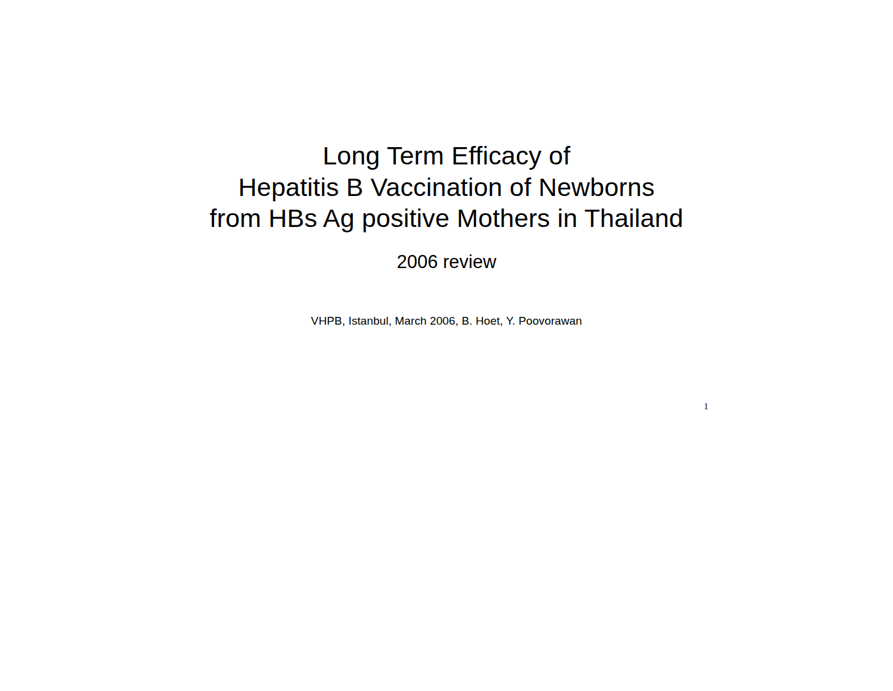Long Term Efficacy of
Hepatitis B Vaccination of Newborns
from HBs Ag positive Mothers in Thailand
2006 review
VHPB, Istanbul, March 2006, B. Hoet, Y. Poovorawan
1